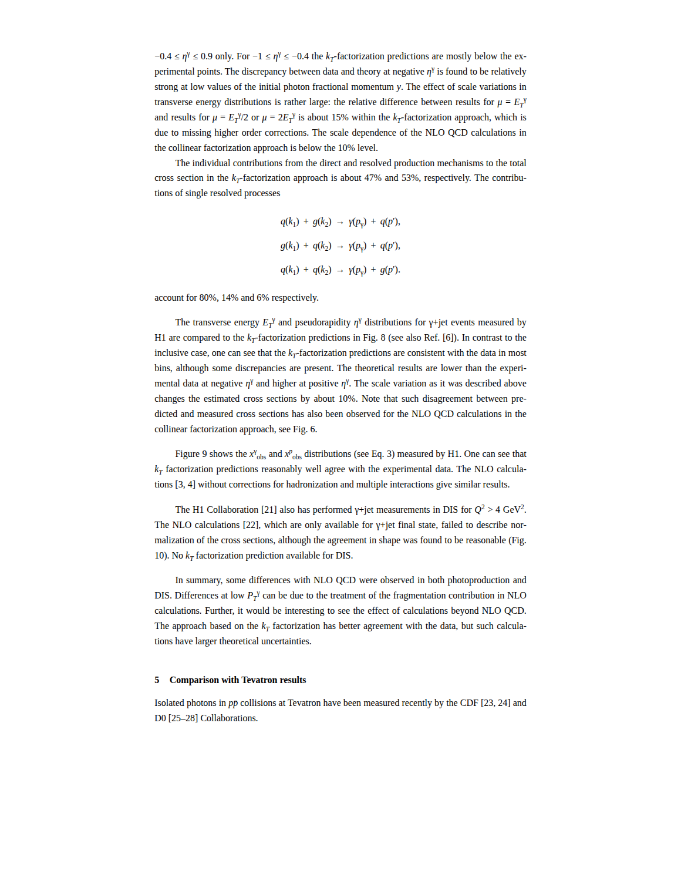−0.4 ≤ ηγ ≤ 0.9 only. For −1 ≤ ηγ ≤ −0.4 the kT-factorization predictions are mostly below the experimental points. The discrepancy between data and theory at negative ηγ is found to be relatively strong at low values of the initial photon fractional momentum y. The effect of scale variations in transverse energy distributions is rather large: the relative difference between results for μ = ETγ and results for μ = ETγ/2 or μ = 2ETγ is about 15% within the kT-factorization approach, which is due to missing higher order corrections. The scale dependence of the NLO QCD calculations in the collinear factorization approach is below the 10% level.
The individual contributions from the direct and resolved production mechanisms to the total cross section in the kT-factorization approach is about 47% and 53%, respectively. The contributions of single resolved processes
q(k1) + g(k2) → γ(pγ) + q(p′),
g(k1) + q(k2) → γ(pγ) + q(p′),
q(k1) + q(k2) → γ(pγ) + g(p′).
account for 80%, 14% and 6% respectively.
The transverse energy ETγ and pseudorapidity ηγ distributions for γ+jet events measured by H1 are compared to the kT-factorization predictions in Fig. 8 (see also Ref. [6]). In contrast to the inclusive case, one can see that the kT-factorization predictions are consistent with the data in most bins, although some discrepancies are present. The theoretical results are lower than the experimental data at negative ηγ and higher at positive ηγ. The scale variation as it was described above changes the estimated cross sections by about 10%. Note that such disagreement between predicted and measured cross sections has also been observed for the NLO QCD calculations in the collinear factorization approach, see Fig. 6.
Figure 9 shows the xγobs and xpobs distributions (see Eq. 3) measured by H1. One can see that kT factorization predictions reasonably well agree with the experimental data. The NLO calculations [3, 4] without corrections for hadronization and multiple interactions give similar results.
The H1 Collaboration [21] also has performed γ+jet measurements in DIS for Q2 > 4 GeV2. The NLO calculations [22], which are only available for γ+jet final state, failed to describe normalization of the cross sections, although the agreement in shape was found to be reasonable (Fig. 10). No kT factorization prediction available for DIS.
In summary, some differences with NLO QCD were observed in both photoproduction and DIS. Differences at low PTγ can be due to the treatment of the fragmentation contribution in NLO calculations. Further, it would be interesting to see the effect of calculations beyond NLO QCD. The approach based on the kT factorization has better agreement with the data, but such calculations have larger theoretical uncertainties.
5 Comparison with Tevatron results
Isolated photons in pp̄ collisions at Tevatron have been measured recently by the CDF [23, 24] and D0 [25–28] Collaborations.